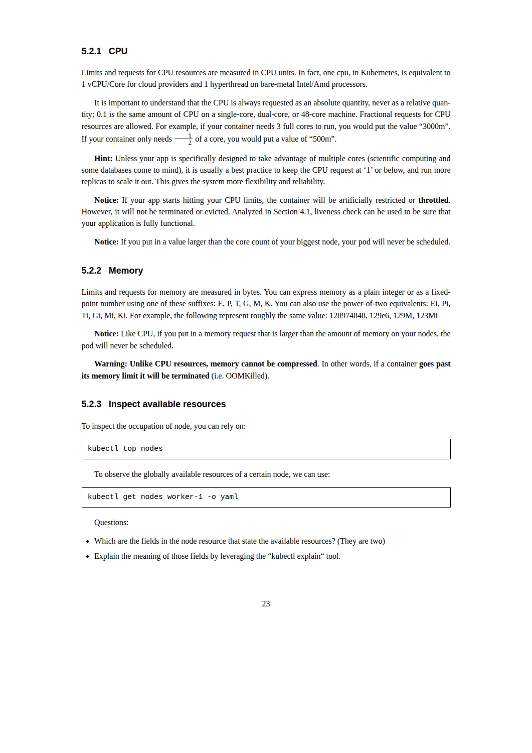5.2.1 CPU
Limits and requests for CPU resources are measured in CPU units. In fact, one cpu, in Kubernetes, is equivalent to 1 vCPU/Core for cloud providers and 1 hyperthread on bare-metal Intel/Amd processors.
It is important to understand that the CPU is always requested as an absolute quantity, never as a relative quantity; 0.1 is the same amount of CPU on a single-core, dual-core, or 48-core machine. Fractional requests for CPU resources are allowed. For example, if your container needs 3 full cores to run, you would put the value “3000m”. If your container only needs 12 of a core, you would put a value of “500m”.
Hint: Unless your app is specifically designed to take advantage of multiple cores (scientific computing and some databases come to mind), it is usually a best practice to keep the CPU request at ‘1’ or below, and run more replicas to scale it out. This gives the system more flexibility and reliability.
Notice: If your app starts hitting your CPU limits, the container will be artificially restricted or throttled. However, it will not be terminated or evicted. Analyzed in Section 4.1, liveness check can be used to be sure that your application is fully functional.
Notice: If you put in a value larger than the core count of your biggest node, your pod will never be scheduled.
5.2.2 Memory
Limits and requests for memory are measured in bytes. You can express memory as a plain integer or as a fixed-point number using one of these suffixes: E, P, T, G, M, K. You can also use the power-of-two equivalents: Ei, Pi, Ti, Gi, Mi, Ki. For example, the following represent roughly the same value: 128974848, 129e6, 129M, 123Mi
Notice: Like CPU, if you put in a memory request that is larger than the amount of memory on your nodes, the pod will never be scheduled.
Warning: Unlike CPU resources, memory cannot be compressed. In other words, if a container goes past its memory limit it will be terminated (i.e. OOMKilled).
5.2.3 Inspect available resources
To inspect the occupation of node, you can rely on:
kubectl top nodes
To observe the globally available resources of a certain node, we can use:
kubectl get nodes worker-1 -o yaml
Questions:
Which are the fields in the node resource that state the available resources? (They are two)
Explain the meaning of those fields by leveraging the “kubectl explain“ tool.
23